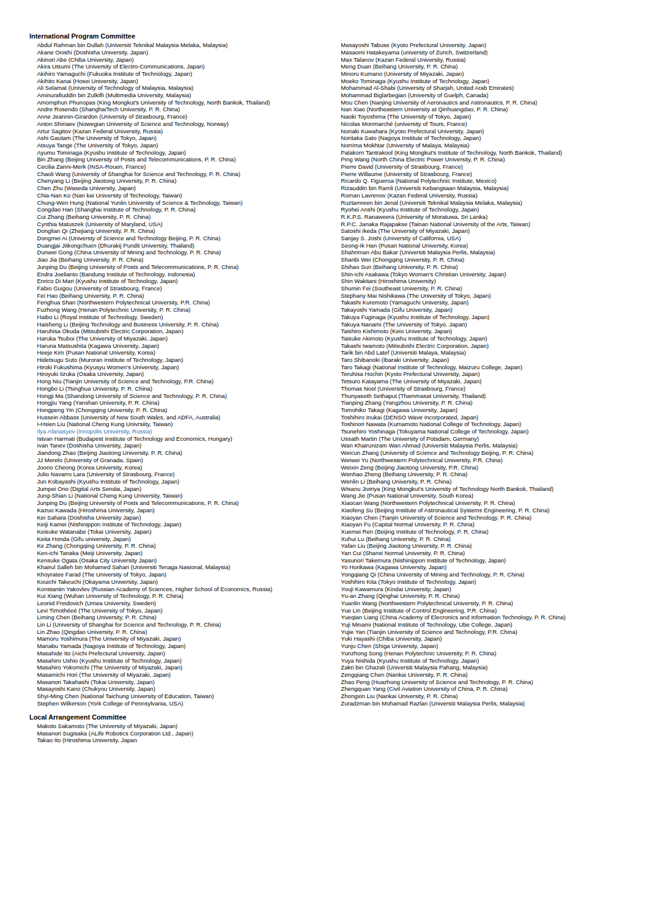International Program Committee
Abdul Rahman bin Dullah (Universiti Teknikal Malaysia Melaka, Malaysia)
Akane Onishi (Doshisha University, Japan)
Akinori Abe (Chiba University, Japan)
Akira Utsumi (The University of Electro-Communications, Japan)
Akihiro Yamaguchi (Fukuoka Institute of Technology, Japan)
Akihito Kanai (Hosei University, Japan)
Ali Selamat (University of Technology of Malaysia, Malaysia)
Aminurafiuddin bin Zulkifli (Multimedia University, Malaysia)
Amornphun Phunopas (King Mongkut's University of Technology, North Bankok, Thailand)
Andre Rosendo (ShanghaiTech University, P. R. China)
Anne Jeannin-Girardon (University of Strasbourg, France)
Anton Shiriaev (Nowegian University of Science and Technology, Norway)
Artur Sagitov (Kazan Federal University, Russia)
Ashi Gautam (The University of Tokyo, Japan)
Atsuya Tange (The University of Tokyo, Japan)
Ayumu Tominaga (Kyushu Institute of Technology, Japan)
Bin Zhang (Beijing University of Posts and Telecommunications, P. R. China)
Cecilia Zanni-Merk (INSA-Rouen, France)
Chaoli Wang (University of Shanghai for Science and Technology, P. R. China)
Chenyang Li (Beijing Jiaotong University, P. R. China)
Chen Zhu (Waseda University, Japan)
Chia-Nan Ko (Nan kai University of Technology, Taiwan)
Chung-Wen Hung (National Yunlin University of Science & Technology, Taiwan)
Congdao Han (Shanghai Institute of Technology, P. R. China)
Cui Zhang (Beihang University, P. R. China)
Cynthia Matuszek (University of Maryland, USA)
Donglian Qi (Zhejiang University, P. R. China)
Dongmei Ai (Universty of Science and Technology Beijing, P. R. China)
Duangjai Jitkongchuen (Dhurakij Pundit University, Thailand)
Dunwei Gong (China University of Mining and Technology, P. R. China)
Jiao Jia (Beihang University, P. R. China)
Junping Du (Beijing University of Posts and Telecommunications, P. R. China)
Endra Joelianto (Bandung Institute of Technology, Indonesia)
Enrico Di Mari (Kyushu Institute of Technology, Japan)
Fabio Guigou (University of Strasbourg, France)
Fei Hao (Beihang University, P. R. China)
Fenghua Shan (Northwestern Polytechnical University, P.R. China)
Fuzhong Wang (Henan Polytechnic University, P. R. China)
Haibo Li (Royal Institute of Technology, Sweden)
Haisheng Li (Beijing Technology and Business University, P. R. China)
Haruhisa Okuda (Mitsubishi Electric Corporation, Japan)
Haruka Tsuboi (The University of Miyazaki, Japan)
Haruna Matsushita (Kagawa University, Japan)
Heeje Kim (Pusan National University, Korea)
Hidetsugu Suto (Muroran Institute of Technology, Japan)
Hiroki Fukushima (Kyusyu Women's University, Japan)
Hiroyuki Iizuka (Osaka University, Japan)
Hong Niu (Tianjin University of Science and Technology, P.R. China)
Hongbo Li (Tsinghua University, P. R. China)
Hongji Ma (Shandong University of Science and Technology, P. R. China)
Hongjiu Yang (Yanshan University, P. R. China)
Hongpeng Yin (Chongqing University, P. R. China)
Hussein Abbass (University of New South Wales, and ADFA, Australia)
I-Hsien Liu (National Cheng Kung Univrsiity, Taiwan)
Ilya Afanasyev (Innopolis University, Russia)
Istvan Harmati (Budapest Institute of Technology and Economics, Hungary)
Ivan Tanev (Doshisha University, Japan)
Jiandong Zhao (Beijing Jiaotong University, P. R. China)
JJ Merelo (University of Granada, Spain)
Joono Cheong (Korea University, Korea)
Julio Navarro Lara (University of Strasbourg, France)
Jun Kobayashi (Kyushu Institute of Technology, Japan)
Jumpei Ono (Digital Arts Sendai, Japan)
Jung-Shian Li (National Cheng Kung University, Taiwan)
Junping Du (Beijing University of Posts and Telecommunications, P. R. China)
Kazuo Kawada (Hiroshima University, Japan)
Kei Sahara (Doshisha University Japan)
Keiji Kamei (Nishinippon Institute of Technology, Japan)
Keisuke Watanabe (Tokai University, Japan)
Keita Honda (Gifu university, Japan)
Ke Zhang (Chongqing University, P. R. China)
Ken-ichi Tanaka (Meiji University, Japan)
Kensuke Ogata (Osaka City University Japan)
Khairul Salleh bin Mohamed Sahari (Universiti Tenaga Nasional, Malaysia)
Khoyratee Farad (The University of Tokyo, Japan)
Kouichi Takeuchi (Okayama University, Japan)
Konstantin Yakovlev (Russian Academy of Sciences, Higher School of Economics, Russia)
Kui Xiang (Wuhan University of Technology, P. R. China)
Leonid Freidovich (Umea University, Sweden)
Levi Timothéeé (The University of Tokyo, Japan)
Liming Chen (Beihang University, P. R. China)
Lin Li (University of Shanghai for Science and Technology, P. R. China)
Lin Zhao (Qingdao University, P. R. China)
Mamoru Yoshimura (The University of Miyazaki, Japan)
Manabu Yamada (Nagoya Institute of Technology, Japan)
Masahide Ito (Aichi Prefectural University, Japan)
Masahiro Ushio (Kyushu Institute of Technology, Japan)
Masahiro Yokomichi (The University of Miyazaki, Japan)
Masamichi Hori (The University of Miyazaki, Japan)
Masanori Takahashi (Tokai University, Japan)
Masayoshi Kano (Chukyou University, Japan)
Shyi-Ming Chen (National Taichung University of Education, Taiwan)
Stephen Wilkerson (York College of Pennsylvania, USA)
Masayoshi Tabuse (Kyoto Prefectural University, Japan)
Masaomi Hatakeyama (university of Zurich, Switzerland)
Max Talanov (Kazan Federal University, Russia)
Meng Duan (Beihang University, P. R. China)
Minoru Kumano (University of Miyazaki, Japan)
Moeko Tominaga (Kyushu Institute of Technology, Japan)
Mohammad Al-Shabi (University of Sharjah, United Arab Emirates)
Mohammad Biglarbegian (University of Guelph, Canada)
Mou Chen (Nanjing University of Aeronautics and Astronautics, P. R. China)
Nan Xiao (Northeastern University at Qinhuangdao, P. R. China)
Naoki Toyoshima (The University of Tokyo, Japan)
Nicolas Monmarché (university of Tours, France)
Noriaki Kuwahara (Kyoto Prefectural University, Japan)
Noritaka Sato (Nagoya Institute of Technology, Japan)
Norrima Mokhtar (University of Malaya, Malaysia)
Palakorn Tantrakool (King Mongkut's Institute of Technology, North Bankok, Thailand)
Ping Wang (North China Electric Power University, P. R. China)
Pierre David (University of Strasbourg, France)
Pierre Willaume (University of Strasbourg, France)
Ricardo Q. Figueroa (National Polytechnic Institute, Mexico)
Rizauddin bin Ramli (Universiti Kebangsaan Malaysia, Malaysia)
Roman Lavrenov (Kazan Federal University, Russia)
Ruztamreen bin Jenal (Universiti Teknikal Malaysia Melaka, Malaysia)
Ryohei Anshi (Kyushu Institute of Technology, Japan)
R.K.P.S. Ranaweera (University of Moratuwa, Sri Lanka)
R.P.C. Janaka Rajapakse (Tainan National University of the Arts, Taiwan)
Satoshi Ikeda (The University of Miyazaki, Japan)
Sanjay S. Joshi (University of California, USA)
Seong-Ik Han (Pusan National University, Korea)
Shahriman Abu Bakar (Universiti Malaysia Perlis, Malaysia)
Shanbi Wei (Chongqing University, P. R. China)
Shihao Sun (Beihang University, P. R. China)
Shin-ichi Asakawa (Tokyo Woman's Christian University, Japan)
Shin Wakitani (Hiroshima University)
Shumin Fei (Southeast University, P. R. China)
Stephany Mai Nishikawa (The University of Tokyo, Japan)
Takashi Kuremoto (Yamaguchi University, Japan)
Takayoshi Yamada (Gifu University, Japan)
Takuya Fuginaga (Kyushu Institute of Technology, Japan)
Takuya Nanami (The University of Tokyo. Japan)
Taishiro Kishimoto (Keio University, Japan)
Taisuke Akimoto (Kyushu Institute of Technology, Japan)
Takashi Iwamoto (Mitsubishi Electric Corporation, Japan)
Tarik bin Abd Latef (Universiti Malaya, Malaysia)
Taro Shibanoki (Ibaraki University, Japan)
Taro Takagi (National Institute of Technology, Maizuru College, Japan)
Teruhisa Hochin (Kyoto Prefectural University, Japan)
Tetsuro Katayama (The University of Miyazaki, Japan)
Thomas Noel (University of Strasbourg, France)
Thunyaseth Sethaput (Thammasat University, Thailand)
Tianping Zhang (Yangzhou University, P. R. China)
Tomohiko Takagi (Kagawa University, Japan)
Toshihiro Inukai (DENSO Wave Incorporated, Japan)
Toshinori Nawata (Kumamoto National College of Technology, Japan)
Tsunehiro Yoshinaga (Tokuyama National College of Technology, Japan)
Ussath Martin (The University of Potsdam, Germany)
Wan Khairunizam Wan Ahmad (Universiti Malaysia Perlis, Malaysia)
Weicun Zhang (University of Science and Technology Beijing, P. R. China)
Weiwei Yu (Northwestern Polytechnical University, P.R. China)
Weixin Zeng (Beijing Jiaotong University, P.R. China)
Wenhao Zheng (Beihang University, P. R. China)
Wenlin Li (Beihang University, P. R. China)
Wisanu Jiviriya (King Mongkut's University of Technology North Bankok, Thailand)
Wang Jie (Pusan National University, South Korea)
Xiaocan Wang (Northwestern Polytechnical University, P. R. China)
Xiaofeng Su (Beijing Institute of Astronautical Systems Engineering, P. R. China)
Xiaoyan Chen (Tianjin University of Science and Technology, P. R. China)
Xiaoyan Fu (Capital Normal University, P. R. China)
Xuemei Ren (Beijing Institute of Technology, P. R. China)
Xuhui Lu (Beihang University, P. R. China)
Yafan Liu (Beijing Jiaotong University, P. R. China)
Yan Cui (Shanxi Normal University, P. R. China)
Yasunori Takemura (Nishinippon Institute of Technology, Japan)
Yo Horikawa (Kagawa University, Japan)
Yongqiang Qi (China University of Mining and Technology, P. R. China)
Yoshihiro Kita (Tokyo Institute of Technology, Japan)
Youji Kawamura (Kindai University, Japan)
Yu-an Zhang (Qinghai University, P. R. China)
Yuanlin Wang (Northwestern Polytechnical University, P. R. China)
Yue Lin (Beijing Institute of Control Engineering, P.R. China)
Yueqian Liang (China Academy of Elecronics and Information Technology, P. R. China)
Yuji Minami (National Institute of Technology, Ube College, Japan)
Yujie Yan (Tianjin University of Science and Technology, P.R. China)
Yuki Hayashi (Chiba University, Japan)
Yunju Chen (Shiga University, Japan)
Yunzhong Song (Henan Polytechnic University, P. R. China)
Yuya Nishida (Kyushu Institute of Technology, Japan)
Zakri bin Ghazali (Universiti Malaysia Pahang, Malaysia)
Zengqiang Chen (Nankai University, P. R. China)
Zhao Peng (Huazhong University of Science and Technology, P. R. China)
Zhengquan Yang (Civil Aviation University of China, P. R. China)
Zhongxin Liu (Nankai University, P. R. China)
Zuradzman bin Mohamad Razlan (Universiti Malaysia Perlis, Malaysia)
Local Arrangement Committee
Makoto Sakamoto (The University of Miyazaki, Japan)
Masanori Sugisaka (ALife Robotics Corporation Ltd., Japan)
Takao Ito (Hiroshima University, Japan